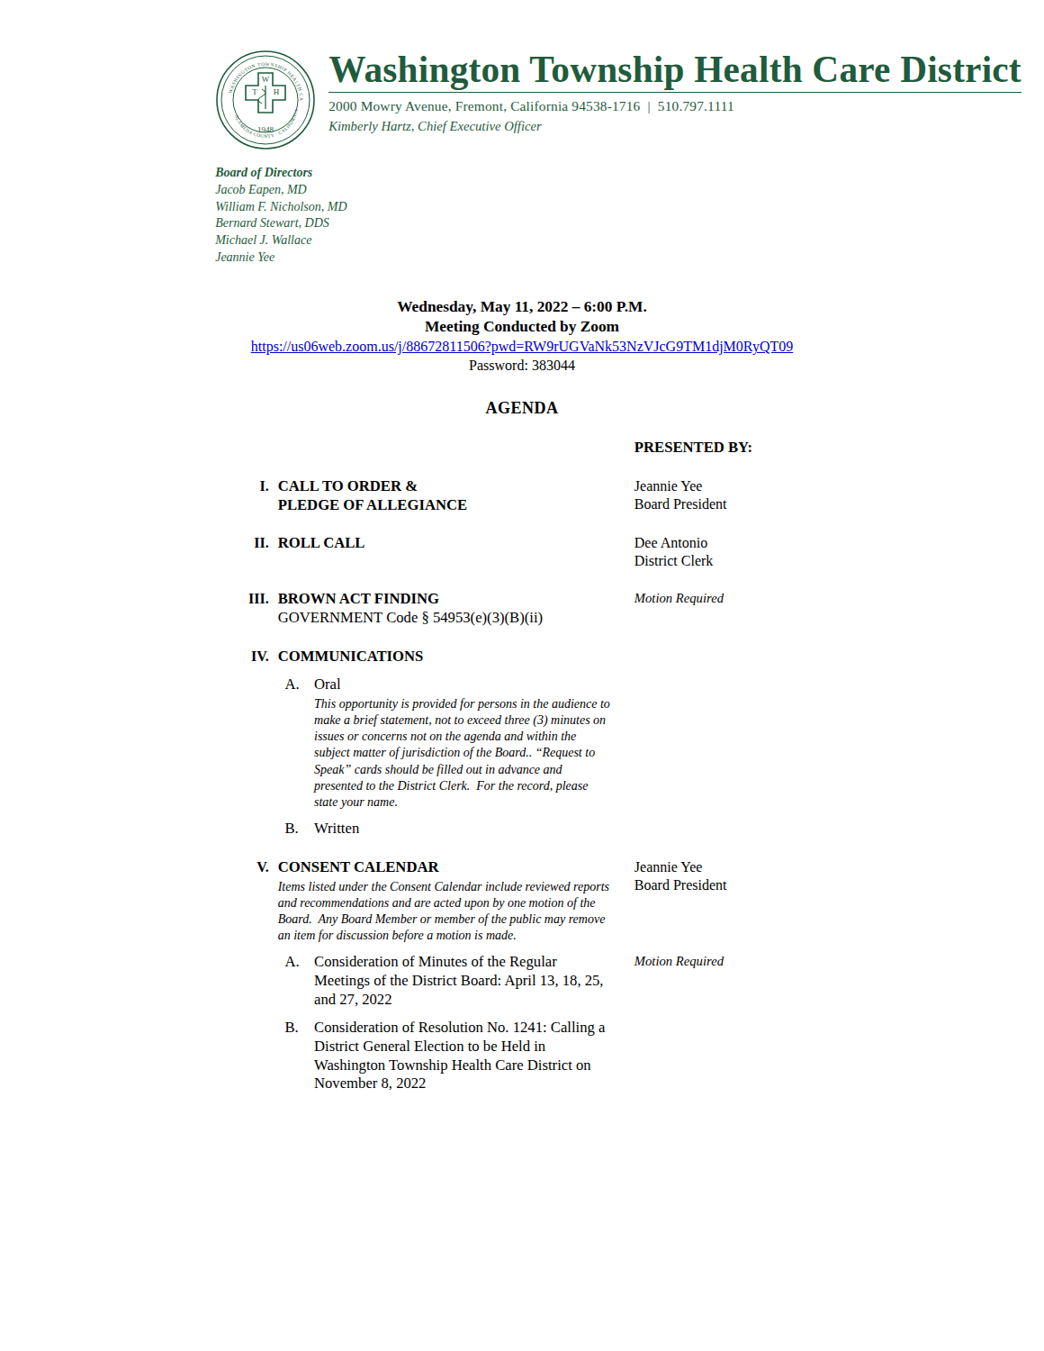W T H 1948 WASHINGTON TOWNSHIP HEALTH CARE DISTRICT ALAMEDA COUNTY · CALIFORNIA
Washington Township Health Care District
2000 Mowry Avenue, Fremont, California 94538-1716 | 510.797.1111
Kimberly Hartz, Chief Executive Officer
Board of Directors
Jacob Eapen, MD
William F. Nicholson, MD
Bernard Stewart, DDS
Michael J. Wallace
Jeannie Yee
Wednesday, May 11, 2022 – 6:00 P.M.
Meeting Conducted by Zoom
https://us06web.zoom.us/j/88672811506?pwd=RW9rUGVaNk53NzVJcG9TM1djM0RyQT09
Password: 383044
AGENDA
| | | PRESENTED BY: |
| I. | CALL TO ORDER & PLEDGE OF ALLEGIANCE | Jeannie Yee Board President |
| II. | ROLL CALL | Dee Antonio District Clerk |
| III. | BROWN ACT FINDING GOVERNMENT Code § 54953(e)(3)(B)(ii) | Motion Required |
| IV. | COMMUNICATIONS A. Oral This opportunity is provided for persons in the audience to make a brief statement, not to exceed three (3) minutes on issues or concerns not on the agenda and within the subject matter of jurisdiction of the Board.. “Request to Speak” cards should be filled out in advance and presented to the District Clerk. For the record, please state your name. B. Written | |
| V. | CONSENT CALENDAR Items listed under the Consent Calendar include reviewed reports and recommendations and are acted upon by one motion of the Board. Any Board Member or member of the public may remove an item for discussion before a motion is made. | Jeannie Yee Board President |
| | A. Consideration of Minutes of the Regular Meetings of the District Board: April 13, 18, 25, and 27, 2022 | Motion Required |
| | B. Consideration of Resolution No. 1241: Calling a District General Election to be Held in Washington Township Health Care District on November 8, 2022 | |